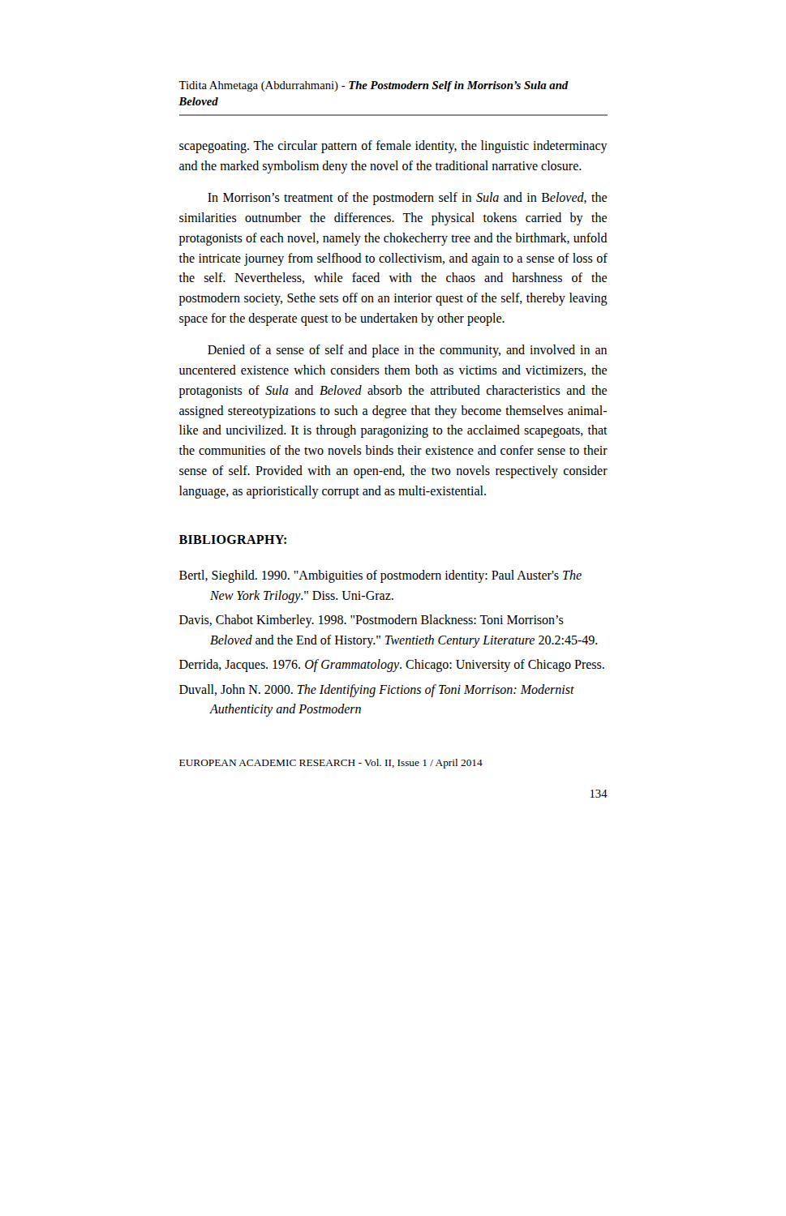Tidita Ahmetaga (Abdurrahmani) - The Postmodern Self in Morrison’s Sula and Beloved
scapegoating. The circular pattern of female identity, the linguistic indeterminacy and the marked symbolism deny the novel of the traditional narrative closure.
In Morrison’s treatment of the postmodern self in Sula and in Beloved, the similarities outnumber the differences. The physical tokens carried by the protagonists of each novel, namely the chokecherry tree and the birthmark, unfold the intricate journey from selfhood to collectivism, and again to a sense of loss of the self. Nevertheless, while faced with the chaos and harshness of the postmodern society, Sethe sets off on an interior quest of the self, thereby leaving space for the desperate quest to be undertaken by other people.
Denied of a sense of self and place in the community, and involved in an uncentered existence which considers them both as victims and victimizers, the protagonists of Sula and Beloved absorb the attributed characteristics and the assigned stereotypizations to such a degree that they become themselves animal-like and uncivilized. It is through paragonizing to the acclaimed scapegoats, that the communities of the two novels binds their existence and confer sense to their sense of self. Provided with an open-end, the two novels respectively consider language, as aprioristically corrupt and as multi-existential.
BIBLIOGRAPHY:
Bertl, Sieghild. 1990. "Ambiguities of postmodern identity: Paul Auster's The New York Trilogy." Diss. Uni-Graz.
Davis, Chabot Kimberley. 1998. "Postmodern Blackness: Toni Morrison’s Beloved and the End of History." Twentieth Century Literature 20.2:45-49.
Derrida, Jacques. 1976. Of Grammatology. Chicago: University of Chicago Press.
Duvall, John N. 2000. The Identifying Fictions of Toni Morrison: Modernist Authenticity and Postmodern
EUROPEAN ACADEMIC RESEARCH - Vol. II, Issue 1 / April 2014 134